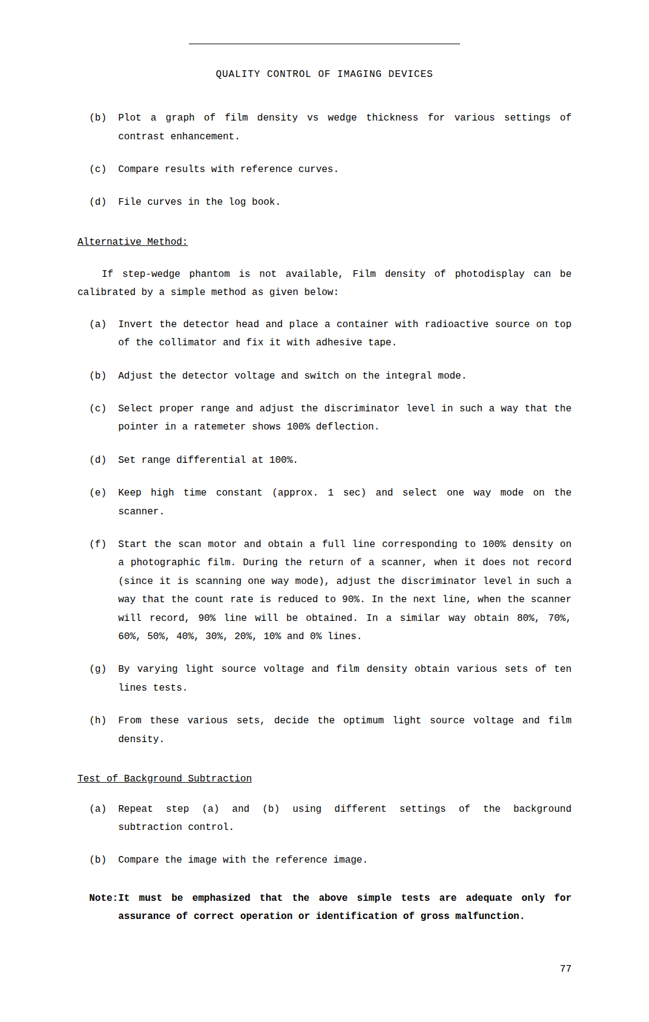QUALITY CONTROL OF IMAGING DEVICES
(b) Plot a graph of film density vs wedge thickness for various settings of contrast enhancement.
(c) Compare results with reference curves.
(d) File curves in the log book.
Alternative Method:
If step-wedge phantom is not available, Film density of photodisplay can be calibrated by a simple method as given below:
(a) Invert the detector head and place a container with radioactive source on top of the collimator and fix it with adhesive tape.
(b) Adjust the detector voltage and switch on the integral mode.
(c) Select proper range and adjust the discriminator level in such a way that the pointer in a ratemeter shows 100% deflection.
(d) Set range differential at 100%.
(e) Keep high time constant (approx. 1 sec) and select one way mode on the scanner.
(f) Start the scan motor and obtain a full line corresponding to 100% density on a photographic film. During the return of a scanner, when it does not record (since it is scanning one way mode), adjust the discriminator level in such a way that the count rate is reduced to 90%. In the next line, when the scanner will record, 90% line will be obtained. In a similar way obtain 80%, 70%, 60%, 50%, 40%, 30%, 20%, 10% and 0% lines.
(g) By varying light source voltage and film density obtain various sets of ten lines tests.
(h) From these various sets, decide the optimum light source voltage and film density.
Test of Background Subtraction
(a) Repeat step (a) and (b) using different settings of the background subtraction control.
(b) Compare the image with the reference image.
Note: It must be emphasized that the above simple tests are adequate only for assurance of correct operation or identification of gross malfunction.
77